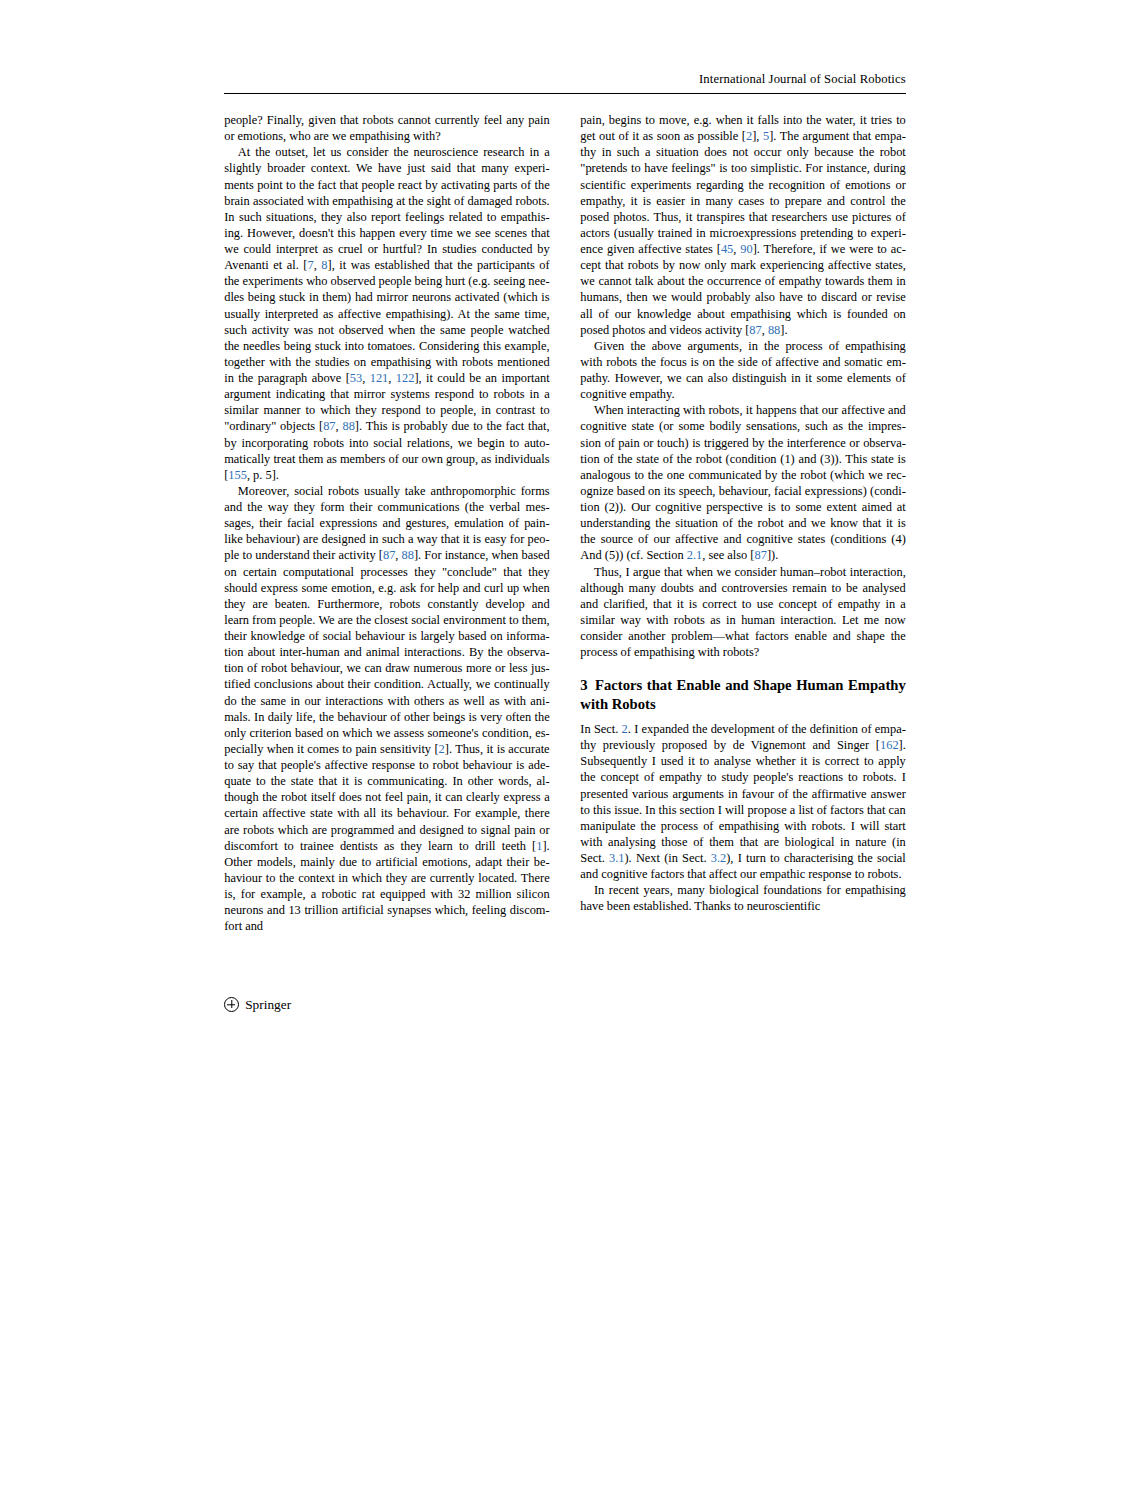International Journal of Social Robotics
people? Finally, given that robots cannot currently feel any pain or emotions, who are we empathising with?
At the outset, let us consider the neuroscience research in a slightly broader context. We have just said that many experiments point to the fact that people react by activating parts of the brain associated with empathising at the sight of damaged robots. In such situations, they also report feelings related to empathising. However, doesn't this happen every time we see scenes that we could interpret as cruel or hurtful? In studies conducted by Avenanti et al. [7, 8], it was established that the participants of the experiments who observed people being hurt (e.g. seeing needles being stuck in them) had mirror neurons activated (which is usually interpreted as affective empathising). At the same time, such activity was not observed when the same people watched the needles being stuck into tomatoes. Considering this example, together with the studies on empathising with robots mentioned in the paragraph above [53, 121, 122], it could be an important argument indicating that mirror systems respond to robots in a similar manner to which they respond to people, in contrast to "ordinary" objects [87, 88]. This is probably due to the fact that, by incorporating robots into social relations, we begin to automatically treat them as members of our own group, as individuals [155, p. 5].
Moreover, social robots usually take anthropomorphic forms and the way they form their communications (the verbal messages, their facial expressions and gestures, emulation of pain-like behaviour) are designed in such a way that it is easy for people to understand their activity [87, 88]. For instance, when based on certain computational processes they "conclude" that they should express some emotion, e.g. ask for help and curl up when they are beaten. Furthermore, robots constantly develop and learn from people. We are the closest social environment to them, their knowledge of social behaviour is largely based on information about inter-human and animal interactions. By the observation of robot behaviour, we can draw numerous more or less justified conclusions about their condition. Actually, we continually do the same in our interactions with others as well as with animals. In daily life, the behaviour of other beings is very often the only criterion based on which we assess someone's condition, especially when it comes to pain sensitivity [2]. Thus, it is accurate to say that people's affective response to robot behaviour is adequate to the state that it is communicating. In other words, although the robot itself does not feel pain, it can clearly express a certain affective state with all its behaviour. For example, there are robots which are programmed and designed to signal pain or discomfort to trainee dentists as they learn to drill teeth [1]. Other models, mainly due to artificial emotions, adapt their behaviour to the context in which they are currently located. There is, for example, a robotic rat equipped with 32 million silicon neurons and 13 trillion artificial synapses which, feeling discomfort and
pain, begins to move, e.g. when it falls into the water, it tries to get out of it as soon as possible [2], 5]. The argument that empathy in such a situation does not occur only because the robot "pretends to have feelings" is too simplistic. For instance, during scientific experiments regarding the recognition of emotions or empathy, it is easier in many cases to prepare and control the posed photos. Thus, it transpires that researchers use pictures of actors (usually trained in microexpressions pretending to experience given affective states [45, 90]. Therefore, if we were to accept that robots by now only mark experiencing affective states, we cannot talk about the occurrence of empathy towards them in humans, then we would probably also have to discard or revise all of our knowledge about empathising which is founded on posed photos and videos activity [87, 88].
Given the above arguments, in the process of empathising with robots the focus is on the side of affective and somatic empathy. However, we can also distinguish in it some elements of cognitive empathy.
When interacting with robots, it happens that our affective and cognitive state (or some bodily sensations, such as the impression of pain or touch) is triggered by the interference or observation of the state of the robot (condition (1) and (3)). This state is analogous to the one communicated by the robot (which we recognize based on its speech, behaviour, facial expressions) (condition (2)). Our cognitive perspective is to some extent aimed at understanding the situation of the robot and we know that it is the source of our affective and cognitive states (conditions (4) And (5)) (cf. Section 2.1, see also [87]).
Thus, I argue that when we consider human–robot interaction, although many doubts and controversies remain to be analysed and clarified, that it is correct to use concept of empathy in a similar way with robots as in human interaction. Let me now consider another problem—what factors enable and shape the process of empathising with robots?
3 Factors that Enable and Shape Human Empathy with Robots
In Sect. 2. I expanded the development of the definition of empathy previously proposed by de Vignemont and Singer [162]. Subsequently I used it to analyse whether it is correct to apply the concept of empathy to study people's reactions to robots. I presented various arguments in favour of the affirmative answer to this issue. In this section I will propose a list of factors that can manipulate the process of empathising with robots. I will start with analysing those of them that are biological in nature (in Sect. 3.1). Next (in Sect. 3.2), I turn to characterising the social and cognitive factors that affect our empathic response to robots.
In recent years, many biological foundations for empathising have been established. Thanks to neuroscientific
Springer